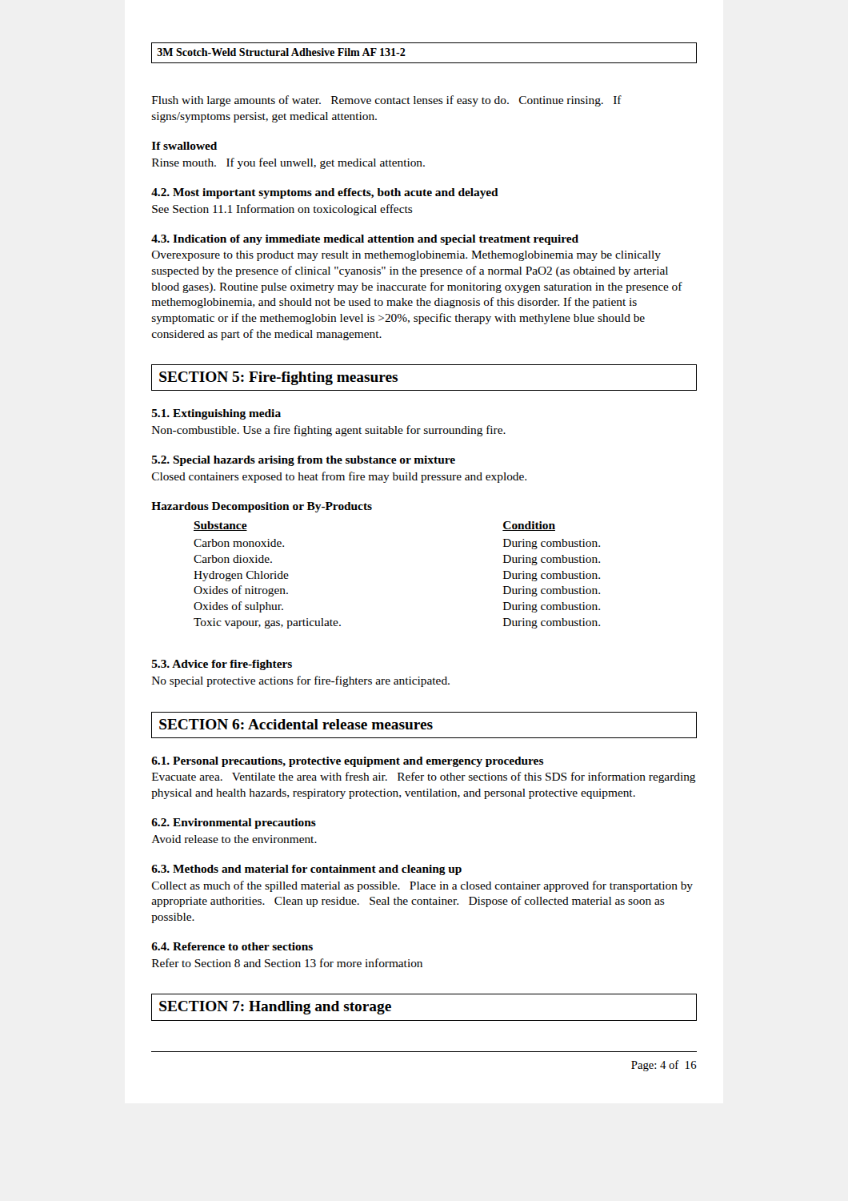3M Scotch-Weld Structural Adhesive Film AF 131-2
Flush with large amounts of water. Remove contact lenses if easy to do. Continue rinsing. If signs/symptoms persist, get medical attention.
If swallowed
Rinse mouth. If you feel unwell, get medical attention.
4.2. Most important symptoms and effects, both acute and delayed
See Section 11.1 Information on toxicological effects
4.3. Indication of any immediate medical attention and special treatment required
Overexposure to this product may result in methemoglobinemia. Methemoglobinemia may be clinically suspected by the presence of clinical "cyanosis" in the presence of a normal PaO2 (as obtained by arterial blood gases). Routine pulse oximetry may be inaccurate for monitoring oxygen saturation in the presence of methemoglobinemia, and should not be used to make the diagnosis of this disorder. If the patient is symptomatic or if the methemoglobin level is >20%, specific therapy with methylene blue should be considered as part of the medical management.
SECTION 5: Fire-fighting measures
5.1. Extinguishing media
Non-combustible. Use a fire fighting agent suitable for surrounding fire.
5.2. Special hazards arising from the substance or mixture
Closed containers exposed to heat from fire may build pressure and explode.
Hazardous Decomposition or By-Products
| Substance | Condition |
| --- | --- |
| Carbon monoxide. | During combustion. |
| Carbon dioxide. | During combustion. |
| Hydrogen Chloride | During combustion. |
| Oxides of nitrogen. | During combustion. |
| Oxides of sulphur. | During combustion. |
| Toxic vapour, gas, particulate. | During combustion. |
5.3. Advice for fire-fighters
No special protective actions for fire-fighters are anticipated.
SECTION 6: Accidental release measures
6.1. Personal precautions, protective equipment and emergency procedures
Evacuate area. Ventilate the area with fresh air. Refer to other sections of this SDS for information regarding physical and health hazards, respiratory protection, ventilation, and personal protective equipment.
6.2. Environmental precautions
Avoid release to the environment.
6.3. Methods and material for containment and cleaning up
Collect as much of the spilled material as possible. Place in a closed container approved for transportation by appropriate authorities. Clean up residue. Seal the container. Dispose of collected material as soon as possible.
6.4. Reference to other sections
Refer to Section 8 and Section 13 for more information
SECTION 7: Handling and storage
Page: 4 of 16